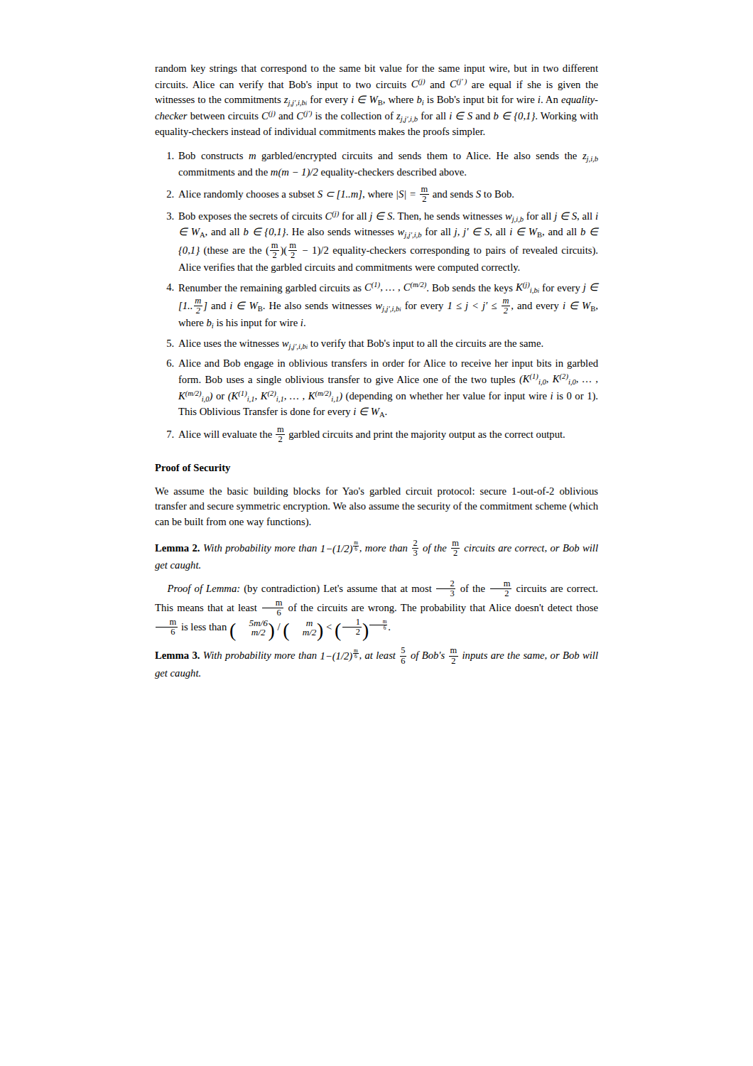random key strings that correspond to the same bit value for the same input wire, but in two different circuits. Alice can verify that Bob's input to two circuits C(j) and C(j′ ) are equal if she is given the witnesses to the commitments zj,j′,i,bi for every i ∈ WB, where bi is Bob's input bit for wire i. An equality-checker between circuits C(j) and C(j′) is the collection of zj,j′,i,b for all i ∈ S and b ∈ {0,1}. Working with equality-checkers instead of individual commitments makes the proofs simpler.
Bob constructs m garbled/encrypted circuits and sends them to Alice. He also sends the zj,i,b commitments and the m(m − 1)/2 equality-checkers described above.
Alice randomly chooses a subset S ⊂ [1..m], where |S| = m 2 and sends S to Bob.
Bob exposes the secrets of circuits C(j) for all j ∈ S. Then, he sends witnesses wj,i,b for all j ∈ S, all i ∈ WA, and all b ∈ {0,1}. He also sends witnesses wj,j′,i,b for all j, j′ ∈ S, all i ∈ WB, and all b ∈ {0,1} (these are the (m 2)(m 2 − 1)/2 equality-checkers corresponding to pairs of revealed circuits). Alice verifies that the garbled circuits and commitments were computed correctly.
Renumber the remaining garbled circuits as C(1), … , C(m/2). Bob sends the keys K(j) i,bi for every j ∈ [1..m 2] and i ∈ WB. He also sends witnesses wj,j′,i,bi for every 1 ≤ j < j′ ≤ m 2, and every i ∈ WB, where bi is his input for wire i.
Alice uses the witnesses wj,j′,i,bi to verify that Bob's input to all the circuits are the same.
Alice and Bob engage in oblivious transfers in order for Alice to receive her input bits in garbled form. Bob uses a single oblivious transfer to give Alice one of the two tuples (K(1) i,0, K(2) i,0, … , K(m/2) i,0) or (K(1) i,1, K(2) i,1, … , K(m/2) i,1) (depending on whether her value for input wire i is 0 or 1). This Oblivious Transfer is done for every i ∈ WA.
Alice will evaluate the m 2 garbled circuits and print the majority output as the correct output.
Proof of Security
We assume the basic building blocks for Yao's garbled circuit protocol: secure 1-out-of-2 oblivious transfer and secure symmetric encryption. We also assume the security of the commitment scheme (which can be built from one way functions).
Lemma 2. With probability more than 1−(1/2)m 6, more than 23 of the m 2 circuits are correct, or Bob will get caught.
Proof of Lemma: (by contradiction) Let's assume that at most 23 of the m 2 circuits are correct. This means that at least m 6 of the circuits are wrong. The probability that Alice doesn't detect those m 6 is less than (5m/6 m/2) / (mm/2) < (12) m 6.
Lemma 3. With probability more than 1−(1/2)m 6, at least 56 of Bob's m 2 inputs are the same, or Bob will get caught.